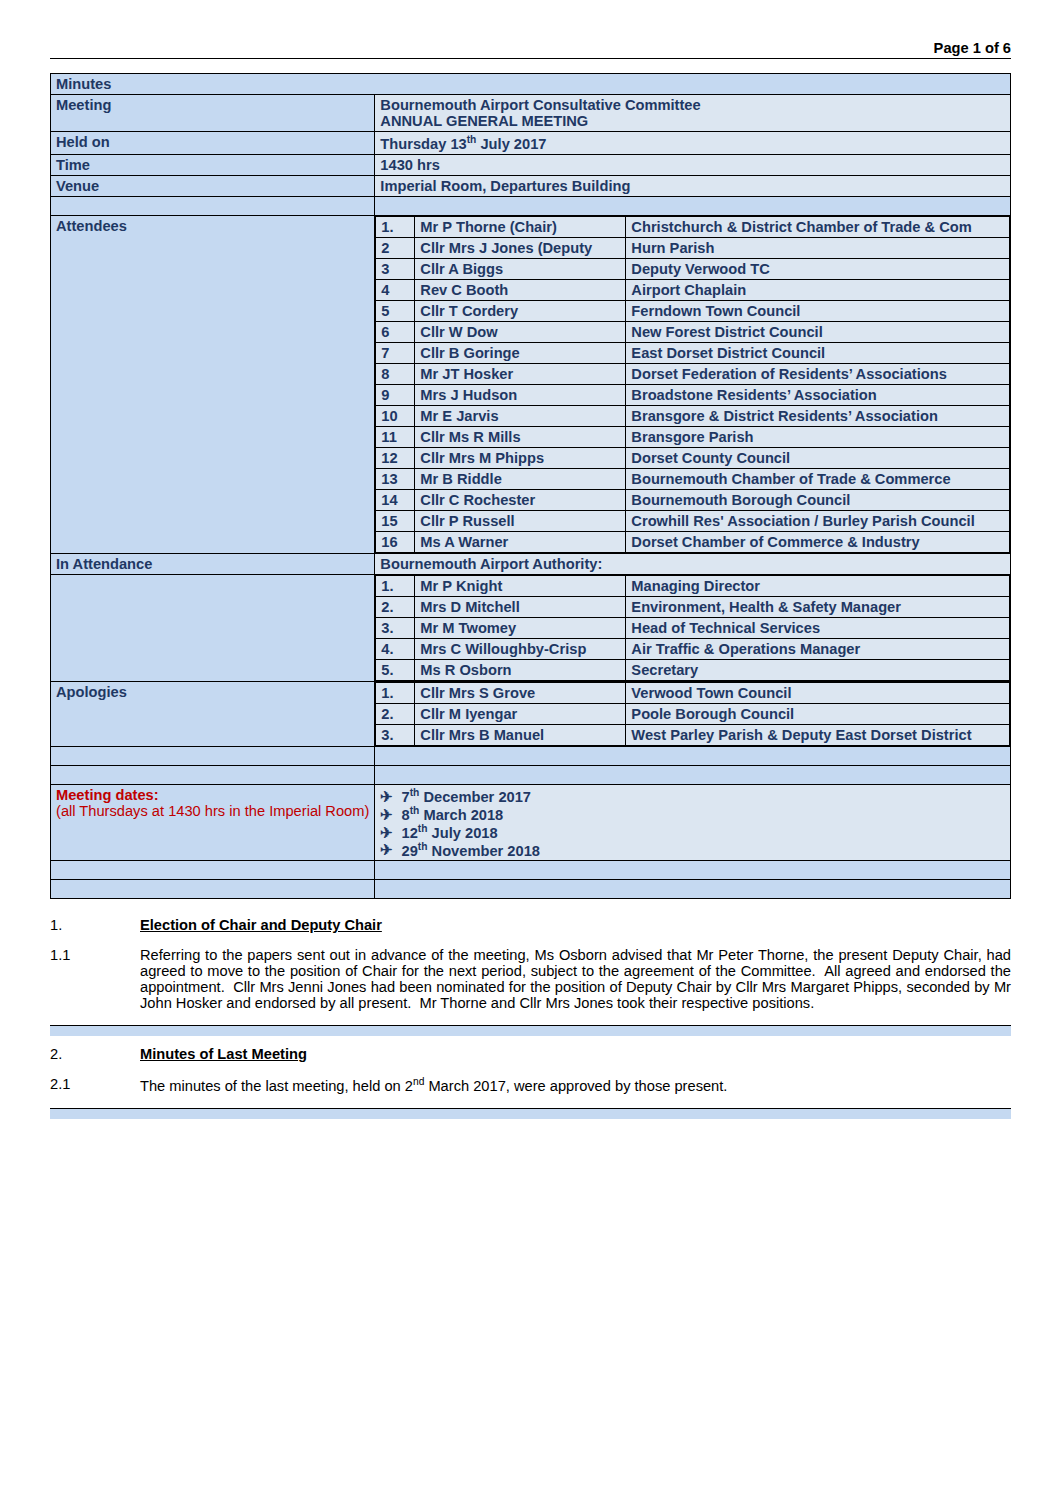Page 1 of 6
| Minutes |
| Meeting | Bournemouth Airport Consultative Committee ANNUAL GENERAL MEETING |
| Held on | Thursday 13 th July 2017 |
| Time | 1430 hrs |
| Venue | Imperial Room, Departures Building |
| Attendees | / 1. / Mr P Thorne (Chair) / Christchurch & District Chamber of Trade & Com / / 2 / Cllr Mrs J Jones (Deputy / Hurn Parish / / 3 / Cllr A Biggs / Deputy Verwood TC / / 4 / Rev C Booth / Airport Chaplain / / 5 / Cllr T Cordery / Ferndown Town Council / / 6 / Cllr W Dow / New Forest District Council / / 7 / Cllr B Goringe / East Dorset District Council / / 8 / Mr JT Hosker / Dorset Federation of Residents’ Associations / / 9 / Mrs J Hudson / Broadstone Residents’ Association / / 10 / Mr E Jarvis / Bransgore & District Residents’ Association / / 11 / Cllr Ms R Mills / Bransgore Parish / / 12 / Cllr Mrs M Phipps / Dorset County Council / / 13 / Mr B Riddle / Bournemouth Chamber of Trade & Commerce / / 14 / Cllr C Rochester / Bournemouth Borough Council / / 15 / Cllr P Russell / Crowhill Res' Association / Burley Parish Council / / 16 / Ms A Warner / Dorset Chamber of Commerce & Industry / |
| In Attendance | Bournemouth Airport Authority: |
| | / 1. / Mr P Knight / Managing Director / / 2. / Mrs D Mitchell / Environment, Health & Safety Manager / / 3. / Mr M Twomey / Head of Technical Services / / 4. / Mrs C Willoughby-Crisp / Air Traffic & Operations Manager / / 5. / Ms R Osborn / Secretary / |
| Apologies | / 1. / Cllr Mrs S Grove / Verwood Town Council / / 2. / Cllr M Iyengar / Poole Borough Council / / 3. / Cllr Mrs B Manuel / West Parley Parish & Deputy East Dorset District / |
| Meeting dates: (all Thursdays at 1430 hrs in the Imperial Room) | 7 th December 2017 8 th March 2018 12 th July 2018 29 th November 2018 |
1.
Election of Chair and Deputy Chair
1.1
Referring to the papers sent out in advance of the meeting, Ms Osborn advised that Mr Peter Thorne, the present Deputy Chair, had agreed to move to the position of Chair for the next period, subject to the agreement of the Committee. All agreed and endorsed the appointment. Cllr Mrs Jenni Jones had been nominated for the position of Deputy Chair by Cllr Mrs Margaret Phipps, seconded by Mr John Hosker and endorsed by all present. Mr Thorne and Cllr Mrs Jones took their respective positions.
2.
Minutes of Last Meeting
2.1
The minutes of the last meeting, held on 2nd March 2017, were approved by those present.